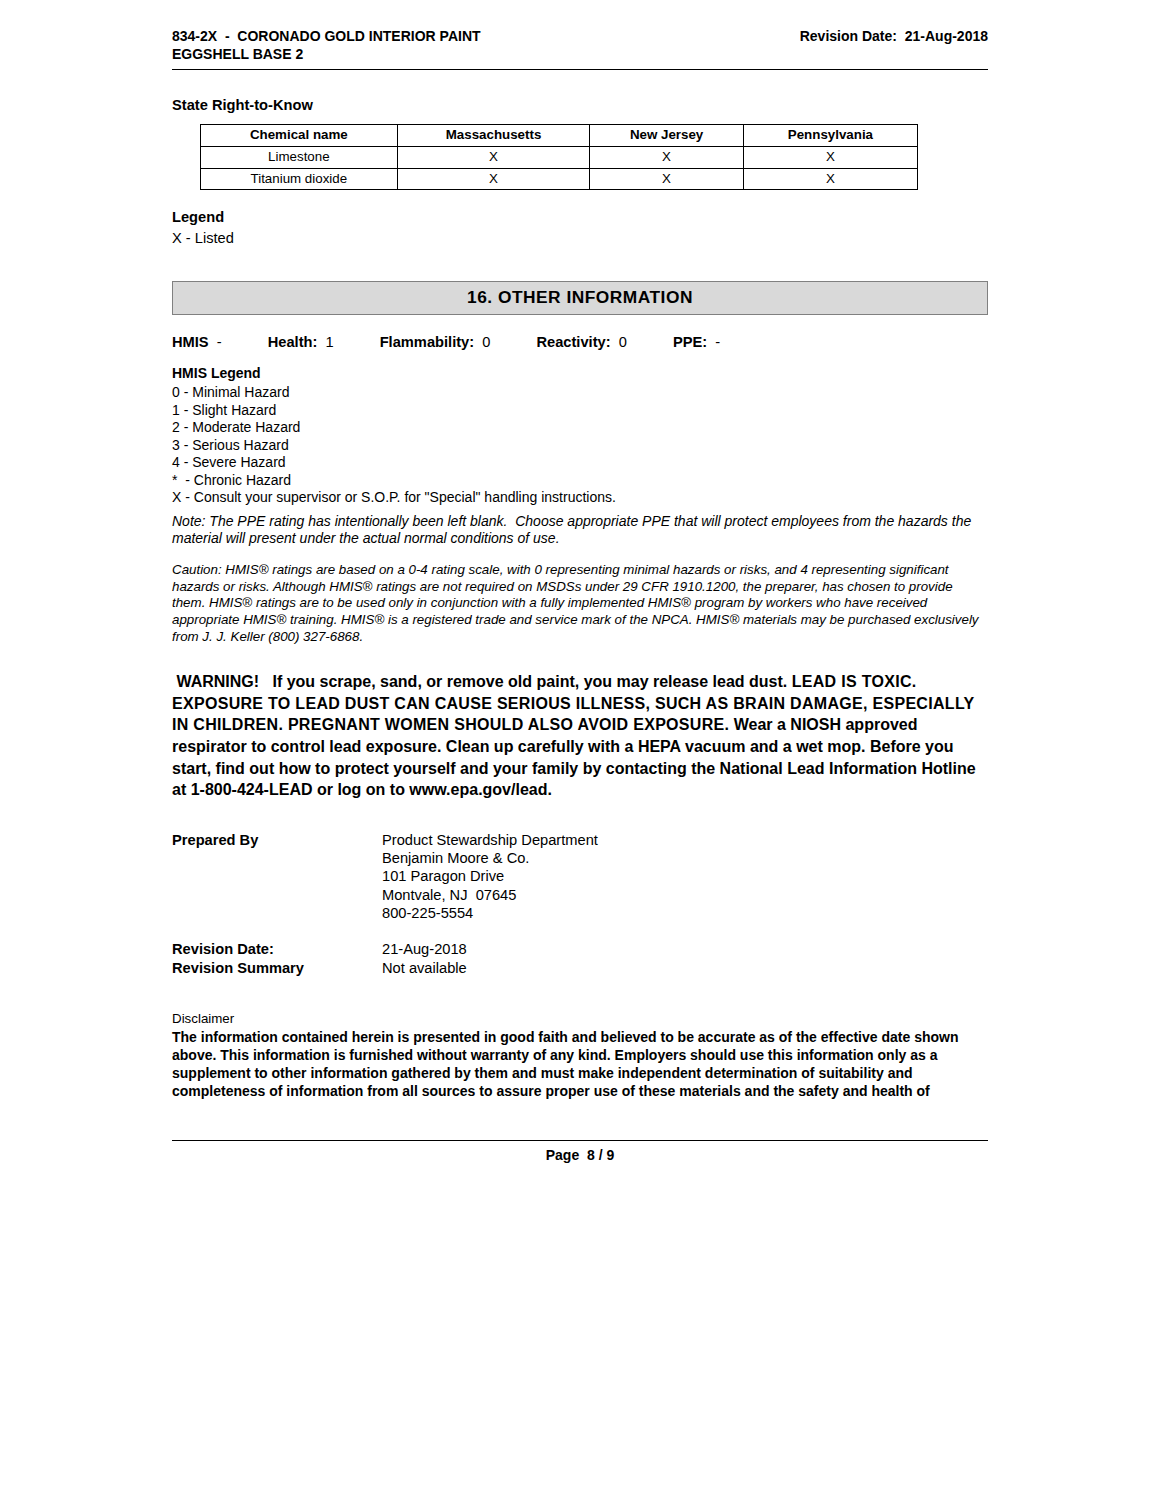834-2X - CORONADO GOLD INTERIOR PAINT
EGGSHELL BASE 2
Revision Date: 21-Aug-2018
State Right-to-Know
| Chemical name | Massachusetts | New Jersey | Pennsylvania |
| --- | --- | --- | --- |
| Limestone | X | X | X |
| Titanium dioxide | X | X | X |
Legend
X - Listed
16. OTHER INFORMATION
HMIS - Health: 1 Flammability: 0 Reactivity: 0 PPE: -
HMIS Legend
0 - Minimal Hazard
1 - Slight Hazard
2 - Moderate Hazard
3 - Serious Hazard
4 - Severe Hazard
* - Chronic Hazard
X - Consult your supervisor or S.O.P. for "Special" handling instructions.
Note: The PPE rating has intentionally been left blank. Choose appropriate PPE that will protect employees from the hazards the material will present under the actual normal conditions of use.
Caution: HMIS® ratings are based on a 0-4 rating scale, with 0 representing minimal hazards or risks, and 4 representing significant hazards or risks. Although HMIS® ratings are not required on MSDSs under 29 CFR 1910.1200, the preparer, has chosen to provide them. HMIS® ratings are to be used only in conjunction with a fully implemented HMIS® program by workers who have received appropriate HMIS® training. HMIS® is a registered trade and service mark of the NPCA. HMIS® materials may be purchased exclusively from J. J. Keller (800) 327-6868.
WARNING! If you scrape, sand, or remove old paint, you may release lead dust. LEAD IS TOXIC. EXPOSURE TO LEAD DUST CAN CAUSE SERIOUS ILLNESS, SUCH AS BRAIN DAMAGE, ESPECIALLY IN CHILDREN. PREGNANT WOMEN SHOULD ALSO AVOID EXPOSURE. Wear a NIOSH approved respirator to control lead exposure. Clean up carefully with a HEPA vacuum and a wet mop. Before you start, find out how to protect yourself and your family by contacting the National Lead Information Hotline at 1-800-424-LEAD or log on to www.epa.gov/lead.
Prepared By
Product Stewardship Department
Benjamin Moore & Co.
101 Paragon Drive
Montvale, NJ 07645
800-225-5554
Revision Date:
21-Aug-2018
Revision Summary
Not available
Disclaimer
The information contained herein is presented in good faith and believed to be accurate as of the effective date shown above. This information is furnished without warranty of any kind. Employers should use this information only as a supplement to other information gathered by them and must make independent determination of suitability and completeness of information from all sources to assure proper use of these materials and the safety and health of
Page 8 / 9